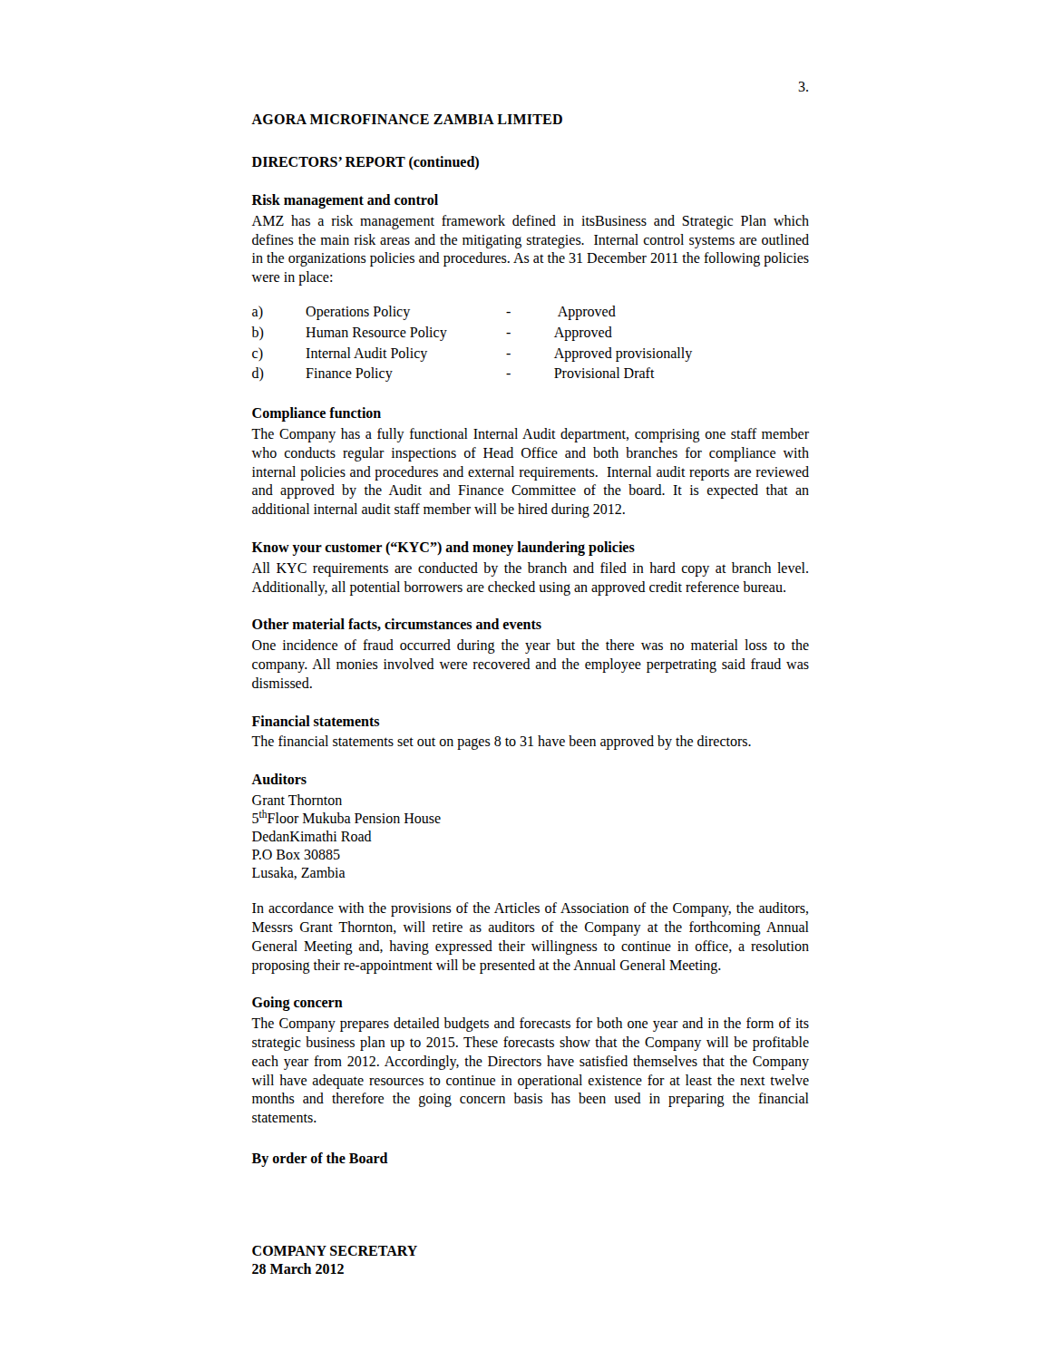3.
AGORA MICROFINANCE ZAMBIA LIMITED
DIRECTORS’ REPORT (continued)
Risk management and control
AMZ has a risk management framework defined in itsBusiness and Strategic Plan which defines the main risk areas and the mitigating strategies. Internal control systems are outlined in the organizations policies and procedures. As at the 31 December 2011 the following policies were in place:
| a) | Operations Policy | - | Approved |
| b) | Human Resource Policy | - | Approved |
| c) | Internal Audit Policy | - | Approved provisionally |
| d) | Finance Policy | - | Provisional Draft |
Compliance function
The Company has a fully functional Internal Audit department, comprising one staff member who conducts regular inspections of Head Office and both branches for compliance with internal policies and procedures and external requirements. Internal audit reports are reviewed and approved by the Audit and Finance Committee of the board. It is expected that an additional internal audit staff member will be hired during 2012.
Know your customer (“KYC”) and money laundering policies
All KYC requirements are conducted by the branch and filed in hard copy at branch level. Additionally, all potential borrowers are checked using an approved credit reference bureau.
Other material facts, circumstances and events
One incidence of fraud occurred during the year but the there was no material loss to the company. All monies involved were recovered and the employee perpetrating said fraud was dismissed.
Financial statements
The financial statements set out on pages 8 to 31 have been approved by the directors.
Auditors
Grant Thornton
5thFloor Mukuba Pension House
DedanKimathi Road
P.O Box 30885
Lusaka, Zambia
In accordance with the provisions of the Articles of Association of the Company, the auditors, Messrs Grant Thornton, will retire as auditors of the Company at the forthcoming Annual General Meeting and, having expressed their willingness to continue in office, a resolution proposing their re-appointment will be presented at the Annual General Meeting.
Going concern
The Company prepares detailed budgets and forecasts for both one year and in the form of its strategic business plan up to 2015. These forecasts show that the Company will be profitable each year from 2012. Accordingly, the Directors have satisfied themselves that the Company will have adequate resources to continue in operational existence for at least the next twelve months and therefore the going concern basis has been used in preparing the financial statements.
By order of the Board
COMPANY SECRETARY
28 March 2012